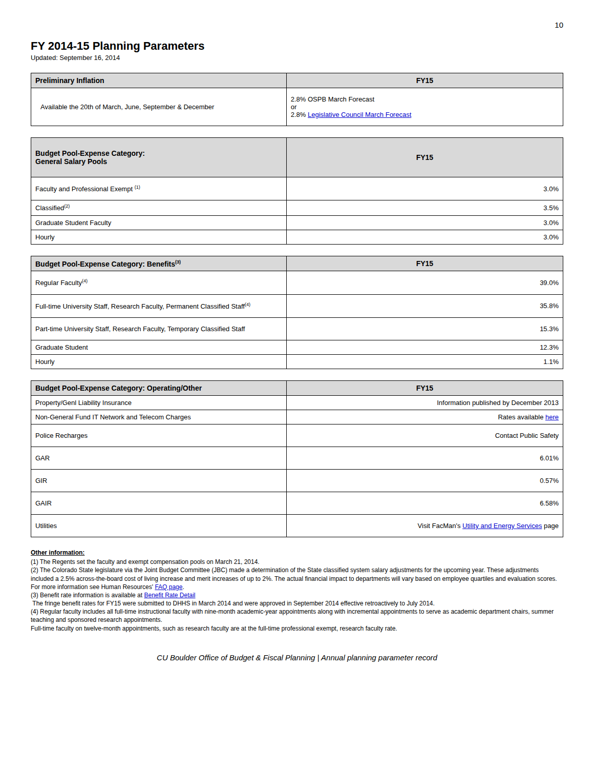10
FY 2014-15 Planning Parameters
Updated: September 16, 2014
| Preliminary Inflation | FY15 |
| --- | --- |
| Available the 20th of March, June, September & December | 2.8% OSPB March Forecast or 2.8% Legislative Council March Forecast |
| Budget Pool-Expense Category: General Salary Pools | FY15 |
| --- | --- |
| Faculty and Professional Exempt (1) | 3.0% |
| Classified (2) | 3.5% |
| Graduate Student Faculty | 3.0% |
| Hourly | 3.0% |
| Budget Pool-Expense Category: Benefits (3) | FY15 |
| --- | --- |
| Regular Faculty (4) | 39.0% |
| Full-time University Staff, Research Faculty, Permanent Classified Staff (4) | 35.8% |
| Part-time University Staff, Research Faculty, Temporary Classified Staff | 15.3% |
| Graduate Student | 12.3% |
| Hourly | 1.1% |
| Budget Pool-Expense Category: Operating/Other | FY15 |
| --- | --- |
| Property/Genl Liability Insurance | Information published by December 2013 |
| Non-General Fund IT Network and Telecom Charges | Rates available here |
| Police Recharges | Contact Public Safety |
| GAR | 6.01% |
| GIR | 0.57% |
| GAIR | 6.58% |
| Utilities | Visit FacMan's Utility and Energy Services page |
Other information:
(1) The Regents set the faculty and exempt compensation pools on March 21, 2014.
(2) The Colorado State legislature via the Joint Budget Committee (JBC) made a determination of the State classified system salary adjustments for the upcoming year. These adjustments included a 2.5% across-the-board cost of living increase and merit increases of up to 2%. The actual financial impact to departments will vary based on employee quartiles and evaluation scores. For more information see Human Resources' FAQ page.
(3) Benefit rate information is available at Benefit Rate Detail
The fringe benefit rates for FY15 were submitted to DHHS in March 2014 and were approved in September 2014 effective retroactively to July 2014.
(4) Regular faculty includes all full-time instructional faculty with nine-month academic-year appointments along with incremental appointments to serve as academic department chairs, summer teaching and sponsored research appointments.
Full-time faculty on twelve-month appointments, such as research faculty are at the full-time professional exempt, research faculty rate.
CU Boulder Office of Budget & Fiscal Planning | Annual planning parameter record